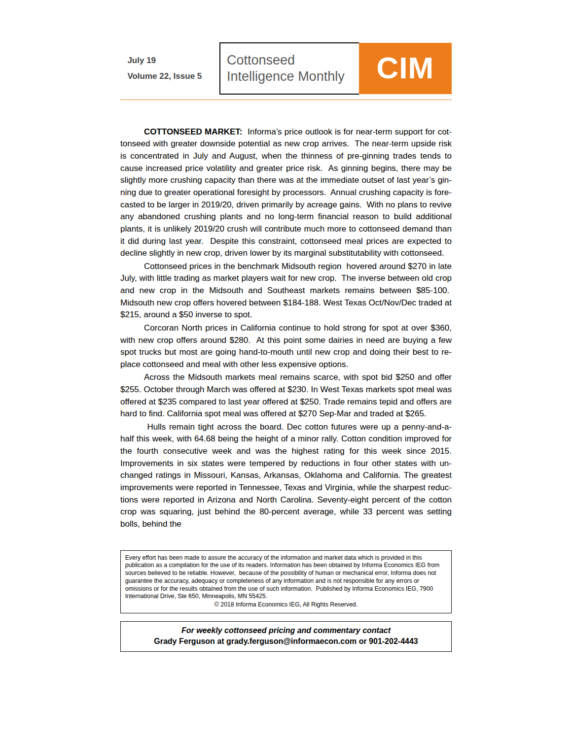July 19
Volume 22, Issue 5
Cottonseed
Intelligence Monthly
CIM
COTTONSEED MARKET: Informa’s price outlook is for near-term support for cottonseed with greater downside potential as new crop arrives. The near-term upside risk is concentrated in July and August, when the thinness of pre-ginning trades tends to cause increased price volatility and greater price risk. As ginning begins, there may be slightly more crushing capacity than there was at the immediate outset of last year’s ginning due to greater operational foresight by processors. Annual crushing capacity is forecasted to be larger in 2019/20, driven primarily by acreage gains. With no plans to revive any abandoned crushing plants and no long-term financial reason to build additional plants, it is unlikely 2019/20 crush will contribute much more to cottonseed demand than it did during last year. Despite this constraint, cottonseed meal prices are expected to decline slightly in new crop, driven lower by its marginal substitutability with cottonseed.
Cottonseed prices in the benchmark Midsouth region hovered around $270 in late July, with little trading as market players wait for new crop. The inverse between old crop and new crop in the Midsouth and Southeast markets remains between $85-100. Midsouth new crop offers hovered between $184-188. West Texas Oct/Nov/Dec traded at $215, around a $50 inverse to spot.
Corcoran North prices in California continue to hold strong for spot at over $360, with new crop offers around $280. At this point some dairies in need are buying a few spot trucks but most are going hand-to-mouth until new crop and doing their best to replace cottonseed and meal with other less expensive options.
Across the Midsouth markets meal remains scarce, with spot bid $250 and offer $255. October through March was offered at $230. In West Texas markets spot meal was offered at $235 compared to last year offered at $250. Trade remains tepid and offers are hard to find. California spot meal was offered at $270 Sep-Mar and traded at $265.
Hulls remain tight across the board. Dec cotton futures were up a penny-and-a-half this week, with 64.68 being the height of a minor rally. Cotton condition improved for the fourth consecutive week and was the highest rating for this week since 2015. Improvements in six states were tempered by reductions in four other states with unchanged ratings in Missouri, Kansas, Arkansas, Oklahoma and California. The greatest improvements were reported in Tennessee, Texas and Virginia, while the sharpest reductions were reported in Arizona and North Carolina. Seventy-eight percent of the cotton crop was squaring, just behind the 80-percent average, while 33 percent was setting bolls, behind the
Every effort has been made to assure the accuracy of the information and market data which is provided in this publication as a compilation for the use of its readers. Information has been obtained by Informa Economics IEG from sources believed to be reliable. However, because of the possibility of human or mechanical error, Informa does not guarantee the accuracy, adequacy or completeness of any information and is not responsible for any errors or omissions or for the results obtained from the use of such information. Published by Informa Economics IEG, 7900 International Drive, Ste 650, Minneapolis, MN 55425.
© 2018 Informa Economics IEG, All Rights Reserved.
For weekly cottonseed pricing and commentary contact
Grady Ferguson at grady.ferguson@informaecon.com or 901-202-4443